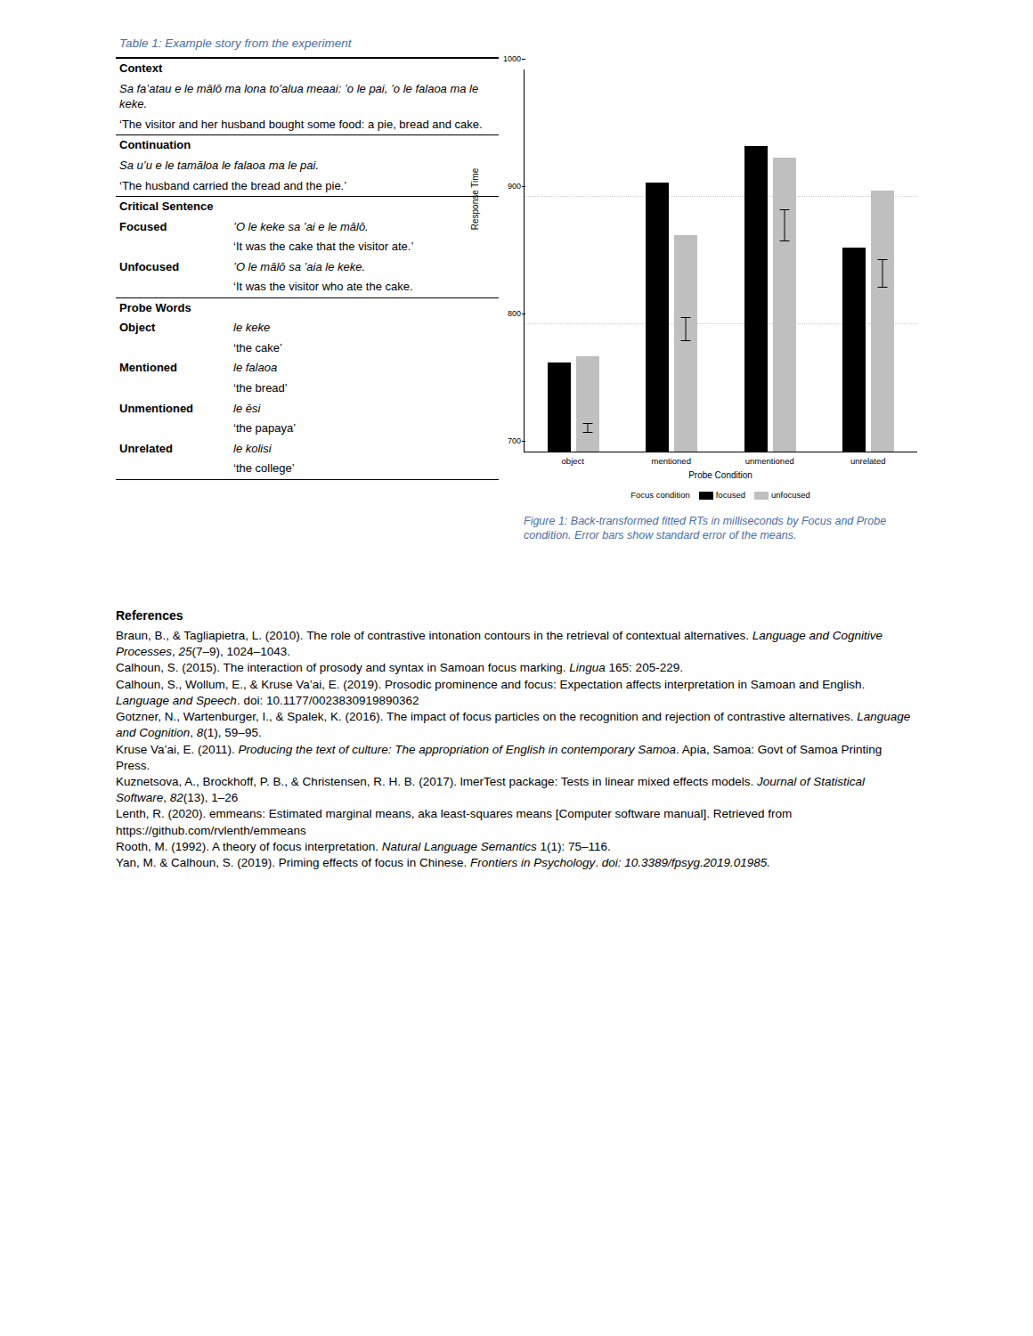Table 1: Example story from the experiment
| Context |
| Sa fa’atau e le mālō ma lona to’alua meaai: ’o le pai, ’o le falaoa ma le keke. |
| ‘The visitor and her husband bought some food: a pie, bread and cake. |
| Continuation |
| Sa u’u e le tamāloa le falaoa ma le pai. |
| ‘The husband carried the bread and the pie.’ |
| Critical Sentence |
| Focused | ’O le keke sa ’ai e le mālō. |
| | ‘It was the cake that the visitor ate.’ |
| Unfocused | ’O le mālō sa ’aia le keke. |
| | ‘It was the visitor who ate the cake. |
| Probe Words |
| Object | le keke |
| | ‘the cake’ |
| Mentioned | le falaoa |
| | ‘the bread’ |
| Unmentioned | le ēsi |
| | ‘the papaya’ |
| Unrelated | le kolisi |
| | ‘the college’ |
Response Time
700
800
900
1000
object mentioned unmentioned unrelated
Probe Condition
Focus condition focused unfocused
Figure 1: Back-transformed fitted RTs in milliseconds by Focus and Probe condition. Error bars show standard error of the means.
References
Braun, B., & Tagliapietra, L. (2010). The role of contrastive intonation contours in the retrieval of contextual alternatives. Language and Cognitive Processes, 25(7–9), 1024–1043.
Calhoun, S. (2015). The interaction of prosody and syntax in Samoan focus marking. Lingua 165: 205-229.
Calhoun, S., Wollum, E., & Kruse Va’ai, E. (2019). Prosodic prominence and focus: Expectation affects interpretation in Samoan and English. Language and Speech. doi: 10.1177/0023830919890362
Gotzner, N., Wartenburger, I., & Spalek, K. (2016). The impact of focus particles on the recognition and rejection of contrastive alternatives. Language and Cognition, 8(1), 59–95.
Kruse Va’ai, E. (2011). Producing the text of culture: The appropriation of English in contemporary Samoa. Apia, Samoa: Govt of Samoa Printing Press.
Kuznetsova, A., Brockhoff, P. B., & Christensen, R. H. B. (2017). lmerTest package: Tests in linear mixed effects models. Journal of Statistical Software, 82(13), 1–26
Lenth, R. (2020). emmeans: Estimated marginal means, aka least-squares means [Computer software manual]. Retrieved from https://github.com/rvlenth/emmeans
Rooth, M. (1992). A theory of focus interpretation. Natural Language Semantics 1(1): 75–116.
Yan, M. & Calhoun, S. (2019). Priming effects of focus in Chinese. Frontiers in Psychology. doi: 10.3389/fpsyg.2019.01985.